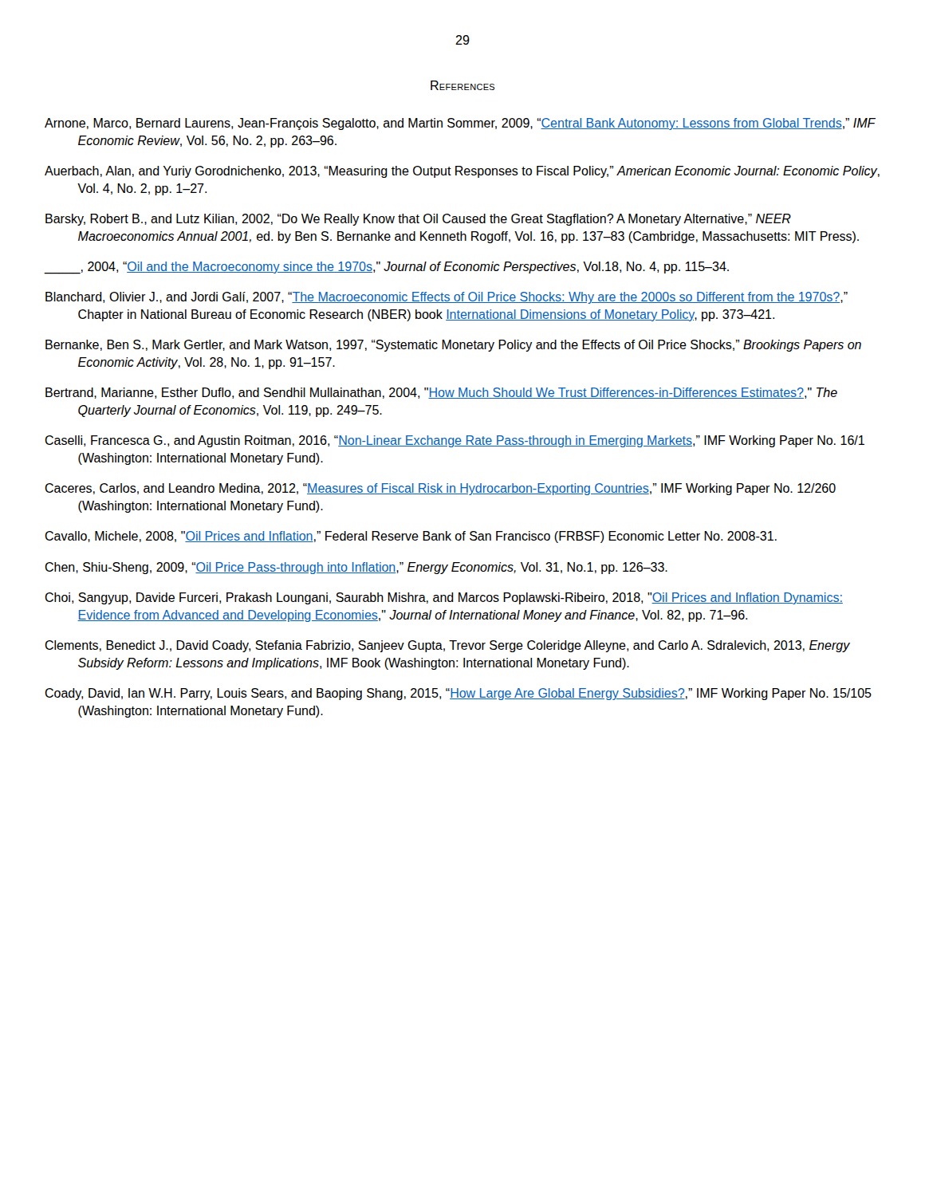29
References
Arnone, Marco, Bernard Laurens, Jean-François Segalotto, and Martin Sommer, 2009, “Central Bank Autonomy: Lessons from Global Trends,” IMF Economic Review, Vol. 56, No. 2, pp. 263–96.
Auerbach, Alan, and Yuriy Gorodnichenko, 2013, “Measuring the Output Responses to Fiscal Policy,” American Economic Journal: Economic Policy, Vol. 4, No. 2, pp. 1–27.
Barsky, Robert B., and Lutz Kilian, 2002, “Do We Really Know that Oil Caused the Great Stagflation? A Monetary Alternative,” NEER Macroeconomics Annual 2001, ed. by Ben S. Bernanke and Kenneth Rogoff, Vol. 16, pp. 137–83 (Cambridge, Massachusetts: MIT Press).
_____, 2004, “Oil and the Macroeconomy since the 1970s," Journal of Economic Perspectives, Vol.18, No. 4, pp. 115–34.
Blanchard, Olivier J., and Jordi Galí, 2007, “The Macroeconomic Effects of Oil Price Shocks: Why are the 2000s so Different from the 1970s?,” Chapter in National Bureau of Economic Research (NBER) book International Dimensions of Monetary Policy, pp. 373–421.
Bernanke, Ben S., Mark Gertler, and Mark Watson, 1997, “Systematic Monetary Policy and the Effects of Oil Price Shocks,” Brookings Papers on Economic Activity, Vol. 28, No. 1, pp. 91–157.
Bertrand, Marianne, Esther Duflo, and Sendhil Mullainathan, 2004, "How Much Should We Trust Differences-in-Differences Estimates?," The Quarterly Journal of Economics, Vol. 119, pp. 249–75.
Caselli, Francesca G., and Agustin Roitman, 2016, “Non-Linear Exchange Rate Pass-through in Emerging Markets,” IMF Working Paper No. 16/1 (Washington: International Monetary Fund).
Caceres, Carlos, and Leandro Medina, 2012, “Measures of Fiscal Risk in Hydrocarbon-Exporting Countries,” IMF Working Paper No. 12/260 (Washington: International Monetary Fund).
Cavallo, Michele, 2008, "Oil Prices and Inflation,” Federal Reserve Bank of San Francisco (FRBSF) Economic Letter No. 2008-31.
Chen, Shiu-Sheng, 2009, “Oil Price Pass-through into Inflation,” Energy Economics, Vol. 31, No.1, pp. 126–33.
Choi, Sangyup, Davide Furceri, Prakash Loungani, Saurabh Mishra, and Marcos Poplawski-Ribeiro, 2018, "Oil Prices and Inflation Dynamics: Evidence from Advanced and Developing Economies," Journal of International Money and Finance, Vol. 82, pp. 71–96.
Clements, Benedict J., David Coady, Stefania Fabrizio, Sanjeev Gupta, Trevor Serge Coleridge Alleyne, and Carlo A. Sdralevich, 2013, Energy Subsidy Reform: Lessons and Implications, IMF Book (Washington: International Monetary Fund).
Coady, David, Ian W.H. Parry, Louis Sears, and Baoping Shang, 2015, “How Large Are Global Energy Subsidies?,” IMF Working Paper No. 15/105 (Washington: International Monetary Fund).